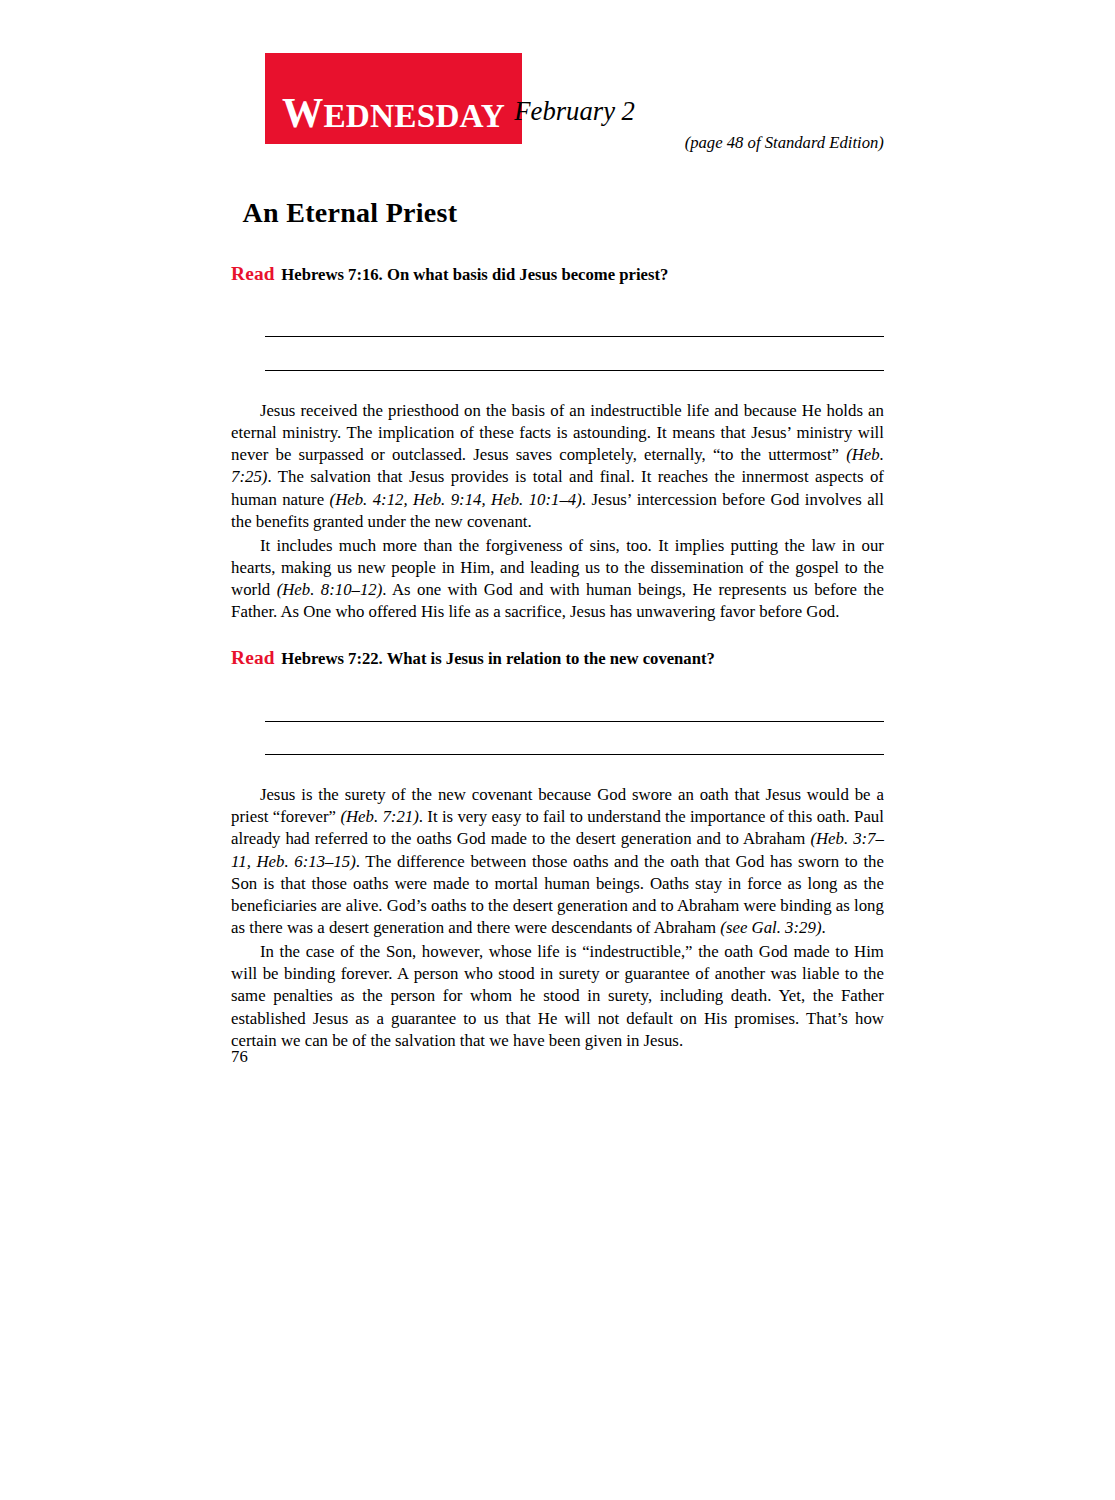Wednesday
February 2
(page 48 of Standard Edition)
An Eternal Priest
Read Hebrews 7:16. On what basis did Jesus become priest?
Jesus received the priesthood on the basis of an indestructible life and because He holds an eternal ministry. The implication of these facts is astounding. It means that Jesus’ ministry will never be surpassed or outclassed. Jesus saves completely, eternally, “to the uttermost” (Heb. 7:25). The salvation that Jesus provides is total and final. It reaches the innermost aspects of human nature (Heb. 4:12, Heb. 9:14, Heb. 10:1–4). Jesus’ intercession before God involves all the benefits granted under the new covenant.
It includes much more than the forgiveness of sins, too. It implies putting the law in our hearts, making us new people in Him, and leading us to the dissemination of the gospel to the world (Heb. 8:10–12). As one with God and with human beings, He represents us before the Father. As One who offered His life as a sacrifice, Jesus has unwavering favor before God.
Read Hebrews 7:22. What is Jesus in relation to the new covenant?
Jesus is the surety of the new covenant because God swore an oath that Jesus would be a priest “forever” (Heb. 7:21). It is very easy to fail to understand the importance of this oath. Paul already had referred to the oaths God made to the desert generation and to Abraham (Heb. 3:7–11, Heb. 6:13–15). The difference between those oaths and the oath that God has sworn to the Son is that those oaths were made to mortal human beings. Oaths stay in force as long as the beneficiaries are alive. God’s oaths to the desert generation and to Abraham were binding as long as there was a desert generation and there were descendants of Abraham (see Gal. 3:29).
In the case of the Son, however, whose life is “indestructible,” the oath God made to Him will be binding forever. A person who stood in surety or guarantee of another was liable to the same penalties as the person for whom he stood in surety, including death. Yet, the Father established Jesus as a guarantee to us that He will not default on His promises. That’s how certain we can be of the salvation that we have been given in Jesus.
76